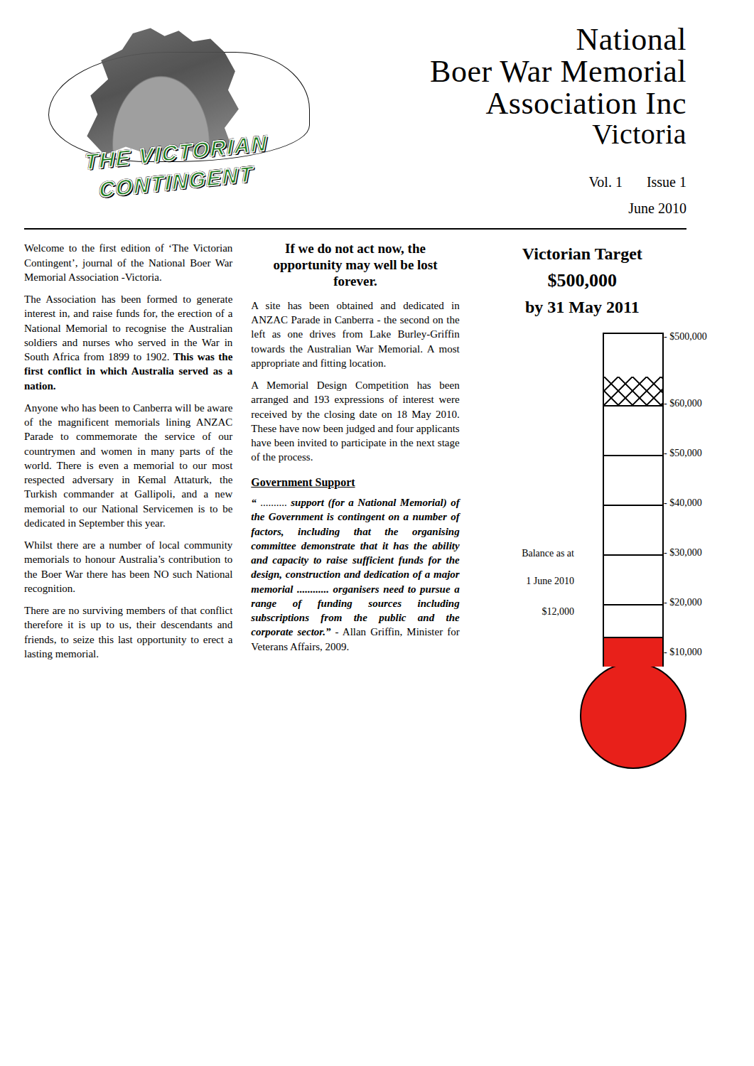THE VICTORIAN CONTINGENT
National Boer War Memorial Association Inc Victoria
Vol. 1 Issue 1
June 2010
Welcome to the first edition of ‘The Victorian Contingent’, journal of the National Boer War Memorial Association -Victoria.
The Association has been formed to generate interest in, and raise funds for, the erection of a National Memorial to recognise the Australian soldiers and nurses who served in the War in South Africa from 1899 to 1902. This was the first conflict in which Australia served as a nation.
Anyone who has been to Canberra will be aware of the magnificent memorials lining ANZAC Parade to commemorate the service of our countrymen and women in many parts of the world. There is even a memorial to our most respected adversary in Kemal Attaturk, the Turkish commander at Gallipoli, and a new memorial to our National Servicemen is to be dedicated in September this year.
Whilst there are a number of local community memorials to honour Australia’s contribution to the Boer War there has been NO such National recognition.
There are no surviving members of that conflict therefore it is up to us, their descendants and friends, to seize this last opportunity to erect a lasting memorial.
If we do not act now, the opportunity may well be lost forever.
A site has been obtained and dedicated in ANZAC Parade in Canberra - the second on the left as one drives from Lake Burley-Griffin towards the Australian War Memorial. A most appropriate and fitting location.
A Memorial Design Competition has been arranged and 193 expressions of interest were received by the closing date on 18 May 2010. These have now been judged and four applicants have been invited to participate in the next stage of the process.
Government Support
“ .......... support (for a National Memorial) of the Government is contingent on a number of factors, including that the organising committee demonstrate that it has the ability and capacity to raise sufficient funds for the design, construction and dedication of a major memorial ............ organisers need to pursue a range of funding sources including subscriptions from the public and the corporate sector.” - Allan Griffin, Minister for Veterans Affairs, 2009.
Victorian Target
$500,000
by 31 May 2011
Balance as at
1 June 2010
$12,000
- $500,000 - $60,000 - $50,000 - $40,000 - $30,000 - $20,000 - $10,000